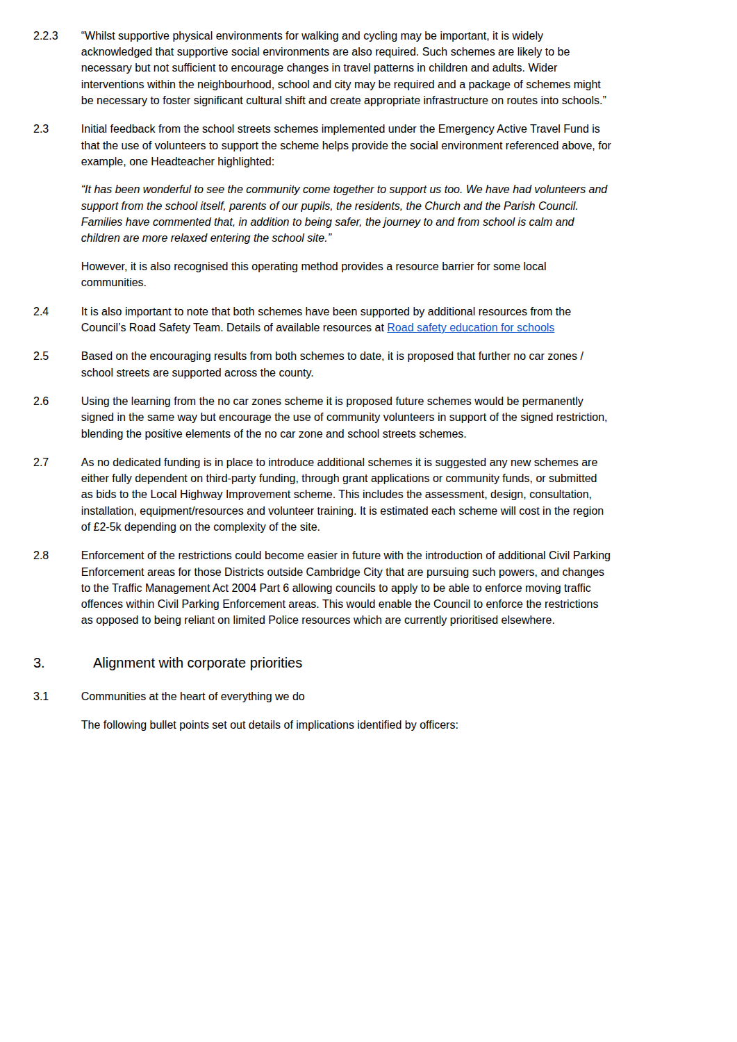2.2.3
“Whilst supportive physical environments for walking and cycling may be important, it is widely acknowledged that supportive social environments are also required. Such schemes are likely to be necessary but not sufficient to encourage changes in travel patterns in children and adults. Wider interventions within the neighbourhood, school and city may be required and a package of schemes might be necessary to foster significant cultural shift and create appropriate infrastructure on routes into schools.”
2.3
Initial feedback from the school streets schemes implemented under the Emergency Active Travel Fund is that the use of volunteers to support the scheme helps provide the social environment referenced above, for example, one Headteacher highlighted:
“It has been wonderful to see the community come together to support us too. We have had volunteers and support from the school itself, parents of our pupils, the residents, the Church and the Parish Council. Families have commented that, in addition to being safer, the journey to and from school is calm and children are more relaxed entering the school site.”
However, it is also recognised this operating method provides a resource barrier for some local communities.
2.4
It is also important to note that both schemes have been supported by additional resources from the Council’s Road Safety Team. Details of available resources at Road safety education for schools
2.5
Based on the encouraging results from both schemes to date, it is proposed that further no car zones / school streets are supported across the county.
2.6
Using the learning from the no car zones scheme it is proposed future schemes would be permanently signed in the same way but encourage the use of community volunteers in support of the signed restriction, blending the positive elements of the no car zone and school streets schemes.
2.7
As no dedicated funding is in place to introduce additional schemes it is suggested any new schemes are either fully dependent on third-party funding, through grant applications or community funds, or submitted as bids to the Local Highway Improvement scheme. This includes the assessment, design, consultation, installation, equipment/resources and volunteer training. It is estimated each scheme will cost in the region of £2-5k depending on the complexity of the site.
2.8
Enforcement of the restrictions could become easier in future with the introduction of additional Civil Parking Enforcement areas for those Districts outside Cambridge City that are pursuing such powers, and changes to the Traffic Management Act 2004 Part 6 allowing councils to apply to be able to enforce moving traffic offences within Civil Parking Enforcement areas. This would enable the Council to enforce the restrictions as opposed to being reliant on limited Police resources which are currently prioritised elsewhere.
3. Alignment with corporate priorities
3.1
Communities at the heart of everything we do
The following bullet points set out details of implications identified by officers: